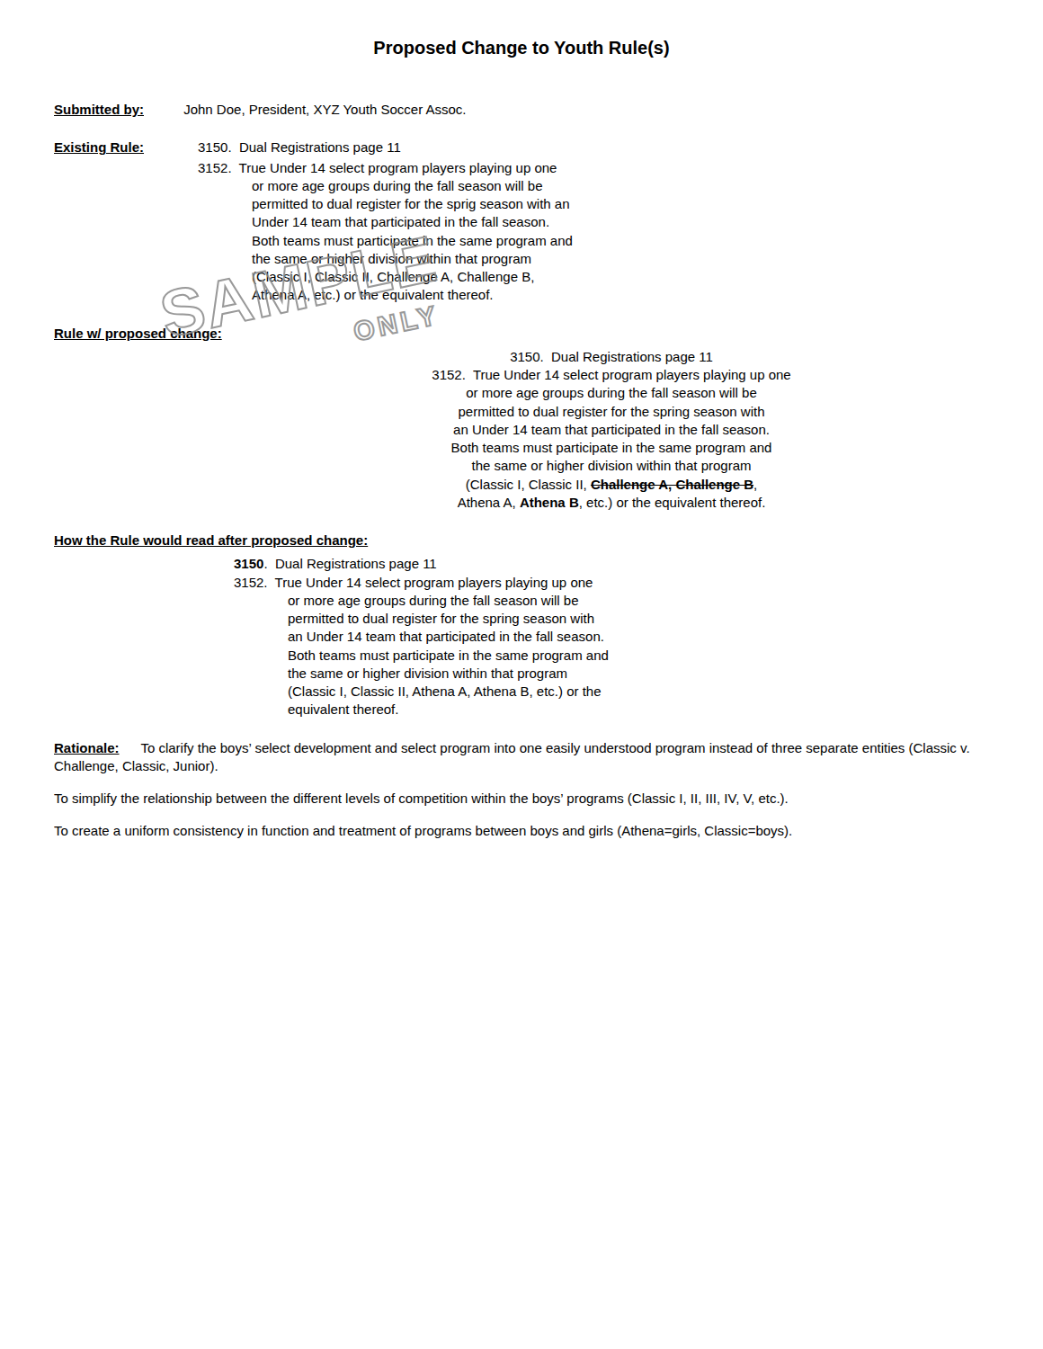SAMPLEONLY
Proposed Change to Youth Rule(s)
Submitted by: John Doe, President, XYZ Youth Soccer Assoc.
Existing Rule:
3150. Dual Registrations page 11
3152. True Under 14 select program players playing up one
or more age groups during the fall season will be
permitted to dual register for the sprig season with an
Under 14 team that participated in the fall season.
Both teams must participate in the same program and
the same or higher division within that program
(Classic I, Classic II, Challenge A, Challenge B,
Athena A, etc.) or the equivalent thereof.
Rule w/ proposed change:
3150. Dual Registrations page 11 3152. True Under 14 select program players playing up one or more age groups during the fall season will be permitted to dual register for the spring season with an Under 14 team that participated in the fall season. Both teams must participate in the same program and the same or higher division within that program (Classic I, Classic II, Challenge A, Challenge B, Athena A, Athena B, etc.) or the equivalent thereof.
How the Rule would read after proposed change:
3150. Dual Registrations page 11
3152. True Under 14 select program players playing up one
or more age groups during the fall season will be
permitted to dual register for the spring season with
an Under 14 team that participated in the fall season.
Both teams must participate in the same program and
the same or higher division within that program
(Classic I, Classic II, Athena A, Athena B, etc.) or the
equivalent thereof.
Rationale: To clarify the boys’ select development and select program into one easily understood program instead of three separate entities (Classic v. Challenge, Classic, Junior).
To simplify the relationship between the different levels of competition within the boys’ programs (Classic I, II, III, IV, V, etc.).
To create a uniform consistency in function and treatment of programs between boys and girls (Athena=girls, Classic=boys).